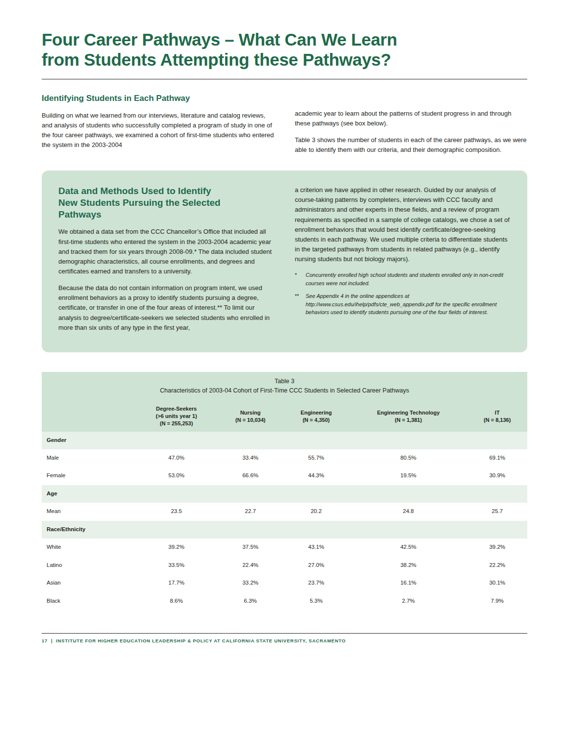Four Career Pathways – What Can We Learn
from Students Attempting these Pathways?
Identifying Students in Each Pathway
Building on what we learned from our interviews, literature and catalog reviews, and analysis of students who successfully completed a program of study in one of the four career pathways, we examined a cohort of first-time students who entered the system in the 2003-2004
academic year to learn about the patterns of student progress in and through these pathways (see box below).
Table 3 shows the number of students in each of the career pathways, as we were able to identify them with our criteria, and their demographic composition.
Data and Methods Used to Identify
New Students Pursuing the Selected
Pathways
We obtained a data set from the CCC Chancellor’s Office that included all first-time students who entered the system in the 2003-2004 academic year and tracked them for six years through 2008-09.* The data included student demographic characteristics, all course enrollments, and degrees and certificates earned and transfers to a university.
Because the data do not contain information on program intent, we used enrollment behaviors as a proxy to identify students pursuing a degree, certificate, or transfer in one of the four areas of interest.** To limit our analysis to degree/certificate-seekers we selected students who enrolled in more than six units of any type in the first year,
a criterion we have applied in other research. Guided by our analysis of course-taking patterns by completers, interviews with CCC faculty and administrators and other experts in these fields, and a review of program requirements as specified in a sample of college catalogs, we chose a set of enrollment behaviors that would best identify certificate/degree-seeking students in each pathway. We used multiple criteria to differentiate students in the targeted pathways from students in related pathways (e.g., identify nursing students but not biology majors).
* Concurrently enrolled high school students and students enrolled only in non-credit courses were not included.
** See Appendix 4 in the online appendices at http://www.csus.edu/ihelp/pdfs/cte_web_appendix.pdf for the specific enrollment behaviors used to identify students pursuing one of the four fields of interest.
Table 3
Characteristics of 2003-04 Cohort of First-Time CCC Students in Selected Career Pathways
| | Degree-Seekers (>6 units year 1) (N = 255,253) | Nursing (N = 10,034) | Engineering (N = 4,350) | Engineering Technology (N = 1,381) | IT (N = 8,136) |
| --- | --- | --- | --- | --- | --- |
| Gender | | | | | |
| Male | 47.0% | 33.4% | 55.7% | 80.5% | 69.1% |
| Female | 53.0% | 66.6% | 44.3% | 19.5% | 30.9% |
| Age | | | | | |
| Mean | 23.5 | 22.7 | 20.2 | 24.8 | 25.7 |
| Race/Ethnicity | | | | | |
| White | 39.2% | 37.5% | 43.1% | 42.5% | 39.2% |
| Latino | 33.5% | 22.4% | 27.0% | 38.2% | 22.2% |
| Asian | 17.7% | 33.2% | 23.7% | 16.1% | 30.1% |
| Black | 8.6% | 6.3% | 5.3% | 2.7% | 7.9% |
17 | Institute for Higher Education Leadership & Policy at California State University, Sacramento